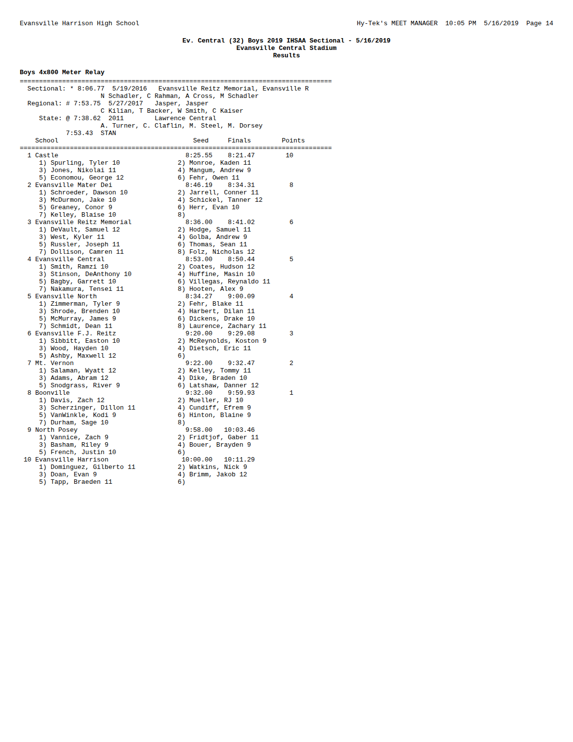Evansville Harrison High School Hy-Tek's MEET MANAGER 10:05 PM 5/16/2019 Page 14
Ev. Central (32) Boys 2019 IHSAA Sectional - 5/16/2019
Evansville Central Stadium
Results
Boys 4x800 Meter Relay
=================================================================================
  Sectional: * 8:06.77  5/19/2016   Evansville Reitz Memorial, Evansville R
                     N Schadler, C Rahman, A Cross, M Schadler
  Regional: # 7:53.75  5/27/2017   Jasper, Jasper
                     C Kilian, T Backer, W Smith, C Kaiser
     State: @ 7:38.62  2011        Lawrence Central
                     A. Turner, C. Claflin, M. Steel, M. Dorsey
            7:53.43  STAN
    School                                   Seed     Finals        Points
=================================================================================
  1 Castle                                 8:25.55    8:21.47        10
     1) Spurling, Tyler 10               2) Monroe, Kaden 11
     3) Jones, Nikolai 11                4) Mangum, Andrew 9
     5) Economou, George 12              6) Fehr, Owen 11
  2 Evansville Mater Dei                   8:46.19    8:34.31         8
     1) Schroeder, Dawson 10             2) Jarrell, Conner 11
     3) McDurmon, Jake 10                4) Schickel, Tanner 12
     5) Greaney, Conor 9                 6) Herr, Evan 10
     7) Kelley, Blaise 10                8)
  3 Evansville Reitz Memorial              8:36.00    8:41.02         6
     1) DeVault, Samuel 12               2) Hodge, Samuel 11
     3) West, Kyler 11                   4) Golba, Andrew 9
     5) Russler, Joseph 11               6) Thomas, Sean 11
     7) Dollison, Camren 11              8) Folz, Nicholas 12
  4 Evansville Central                     8:53.00    8:50.44         5
     1) Smith, Ramzi 10                  2) Coates, Hudson 12
     3) Stinson, DeAnthony 10            4) Huffine, Masin 10
     5) Bagby, Garrett 10                6) Villegas, Reynaldo 11
     7) Nakamura, Tensei 11              8) Hooten, Alex 9
  5 Evansville North                       8:34.27    9:00.09         4
     1) Zimmerman, Tyler 9               2) Fehr, Blake 11
     3) Shrode, Brenden 10               4) Harbert, Dilan 11
     5) McMurray, James 9                6) Dickens, Drake 10
     7) Schmidt, Dean 11                 8) Laurence, Zachary 11
  6 Evansville F.J. Reitz                  9:20.00    9:29.08         3
     1) Sibbitt, Easton 10               2) McReynolds, Koston 9
     3) Wood, Hayden 10                  4) Dietsch, Eric 11
     5) Ashby, Maxwell 12                6)
  7 Mt. Vernon                             9:22.00    9:32.47         2
     1) Salaman, Wyatt 12                2) Kelley, Tommy 11
     3) Adams, Abram 12                  4) Dike, Braden 10
     5) Snodgrass, River 9               6) Latshaw, Danner 12
  8 Boonville                              9:32.00    9:59.93         1
     1) Davis, Zach 12                   2) Mueller, RJ 10
     3) Scherzinger, Dillon 11           4) Cundiff, Efrem 9
     5) VanWinkle, Kodi 9                6) Hinton, Blaine 9
     7) Durham, Sage 10                  8)
  9 North Posey                            9:58.00   10:03.46
     1) Vannice, Zach 9                  2) Fridtjof, Gaber 11
     3) Basham, Riley 9                  4) Bouer, Brayden 9
     5) French, Justin 10                6)
 10 Evansville Harrison                   10:00.00   10:11.29
     1) Dominguez, Gilberto 11           2) Watkins, Nick 9
     3) Doan, Evan 9                     4) Brimm, Jakob 12
     5) Tapp, Braeden 11                 6)